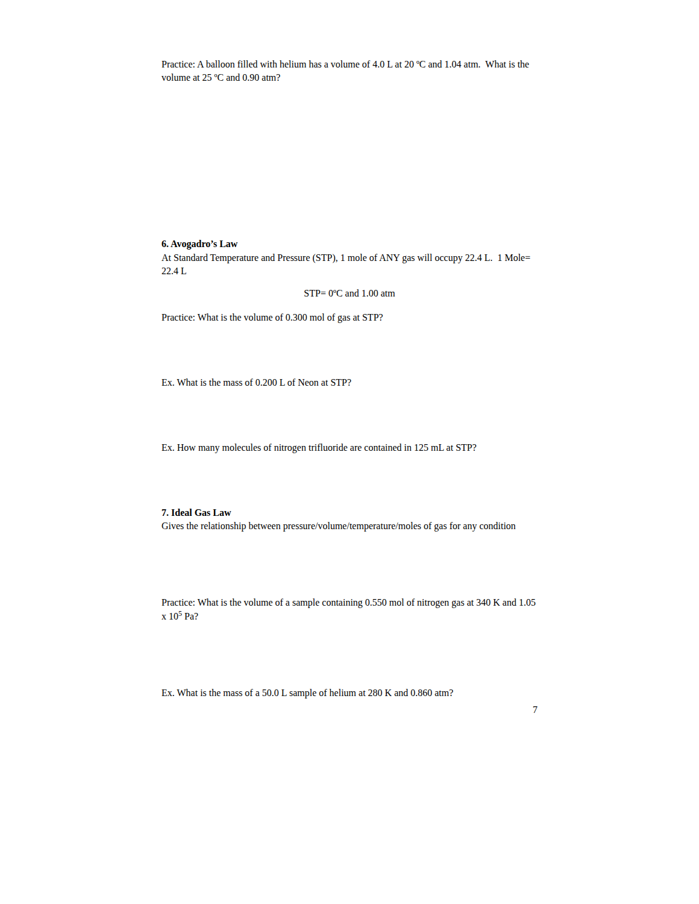Practice: A balloon filled with helium has a volume of 4.0 L at 20 ºC and 1.04 atm. What is the volume at 25 ºC and 0.90 atm?
6. Avogadro’s Law
At Standard Temperature and Pressure (STP), 1 mole of ANY gas will occupy 22.4 L. 1 Mole= 22.4 L
STP= 0ºC and 1.00 atm
Practice: What is the volume of 0.300 mol of gas at STP?
Ex. What is the mass of 0.200 L of Neon at STP?
Ex. How many molecules of nitrogen trifluoride are contained in 125 mL at STP?
7. Ideal Gas Law
Gives the relationship between pressure/volume/temperature/moles of gas for any condition
Practice: What is the volume of a sample containing 0.550 mol of nitrogen gas at 340 K and 1.05 x 105 Pa?
Ex. What is the mass of a 50.0 L sample of helium at 280 K and 0.860 atm?
7